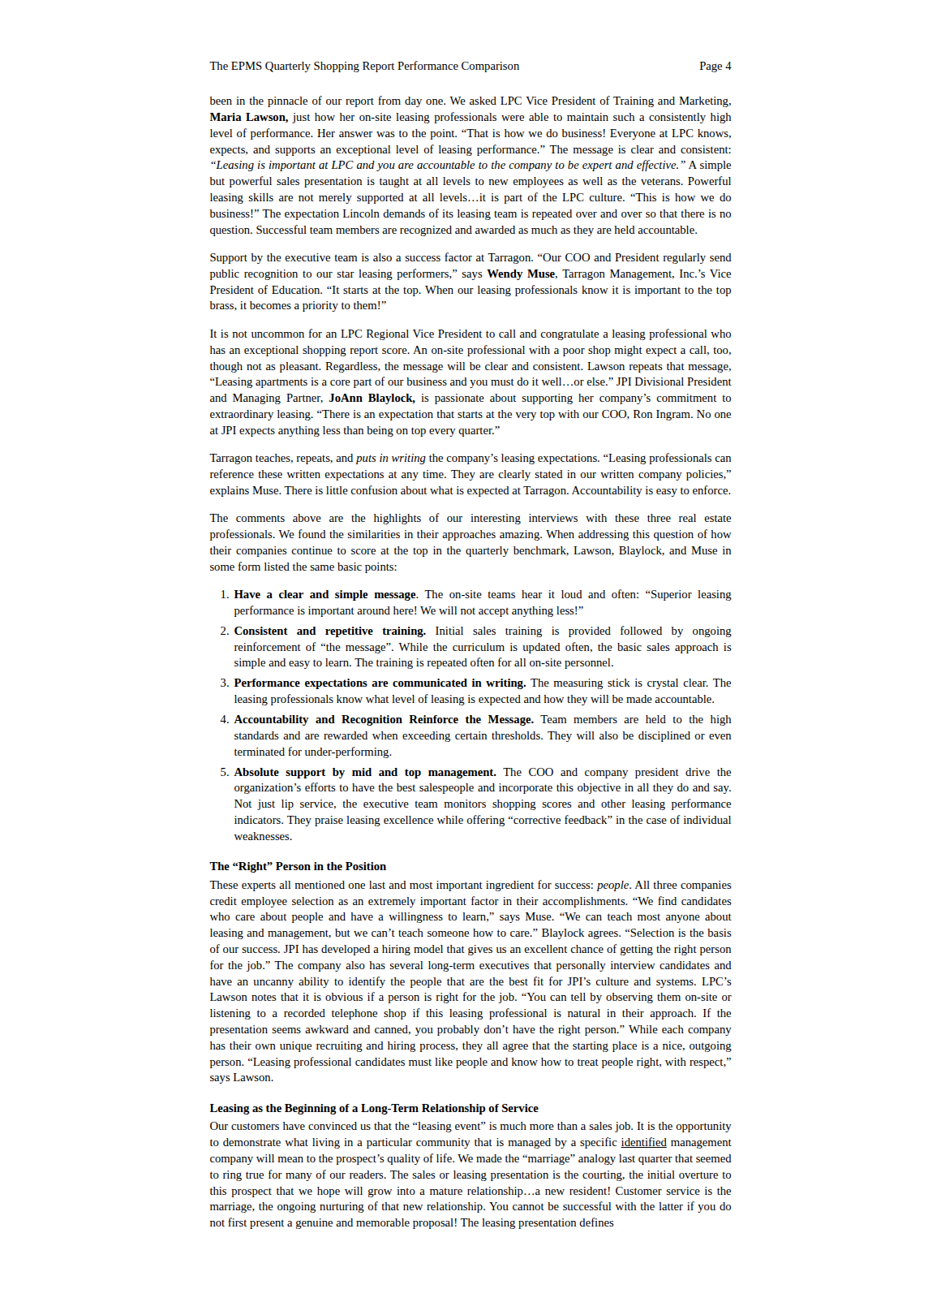The EPMS Quarterly Shopping Report Performance Comparison
Page 4
been in the pinnacle of our report from day one. We asked LPC Vice President of Training and Marketing, Maria Lawson, just how her on-site leasing professionals were able to maintain such a consistently high level of performance. Her answer was to the point. “That is how we do business! Everyone at LPC knows, expects, and supports an exceptional level of leasing performance.” The message is clear and consistent: “Leasing is important at LPC and you are accountable to the company to be expert and effective.” A simple but powerful sales presentation is taught at all levels to new employees as well as the veterans. Powerful leasing skills are not merely supported at all levels…it is part of the LPC culture. “This is how we do business!” The expectation Lincoln demands of its leasing team is repeated over and over so that there is no question. Successful team members are recognized and awarded as much as they are held accountable.
Support by the executive team is also a success factor at Tarragon. “Our COO and President regularly send public recognition to our star leasing performers,” says Wendy Muse, Tarragon Management, Inc.’s Vice President of Education. “It starts at the top. When our leasing professionals know it is important to the top brass, it becomes a priority to them!”
It is not uncommon for an LPC Regional Vice President to call and congratulate a leasing professional who has an exceptional shopping report score. An on-site professional with a poor shop might expect a call, too, though not as pleasant. Regardless, the message will be clear and consistent. Lawson repeats that message, “Leasing apartments is a core part of our business and you must do it well…or else.” JPI Divisional President and Managing Partner, JoAnn Blaylock, is passionate about supporting her company’s commitment to extraordinary leasing. “There is an expectation that starts at the very top with our COO, Ron Ingram. No one at JPI expects anything less than being on top every quarter.”
Tarragon teaches, repeats, and puts in writing the company’s leasing expectations. “Leasing professionals can reference these written expectations at any time. They are clearly stated in our written company policies,” explains Muse. There is little confusion about what is expected at Tarragon. Accountability is easy to enforce.
The comments above are the highlights of our interesting interviews with these three real estate professionals. We found the similarities in their approaches amazing. When addressing this question of how their companies continue to score at the top in the quarterly benchmark, Lawson, Blaylock, and Muse in some form listed the same basic points:
Have a clear and simple message. The on-site teams hear it loud and often: “Superior leasing performance is important around here! We will not accept anything less!”
Consistent and repetitive training. Initial sales training is provided followed by ongoing reinforcement of “the message”. While the curriculum is updated often, the basic sales approach is simple and easy to learn. The training is repeated often for all on-site personnel.
Performance expectations are communicated in writing. The measuring stick is crystal clear. The leasing professionals know what level of leasing is expected and how they will be made accountable.
Accountability and Recognition Reinforce the Message. Team members are held to the high standards and are rewarded when exceeding certain thresholds. They will also be disciplined or even terminated for under-performing.
Absolute support by mid and top management. The COO and company president drive the organization’s efforts to have the best salespeople and incorporate this objective in all they do and say. Not just lip service, the executive team monitors shopping scores and other leasing performance indicators. They praise leasing excellence while offering “corrective feedback” in the case of individual weaknesses.
The “Right” Person in the Position
These experts all mentioned one last and most important ingredient for success: people. All three companies credit employee selection as an extremely important factor in their accomplishments. “We find candidates who care about people and have a willingness to learn,” says Muse. “We can teach most anyone about leasing and management, but we can’t teach someone how to care.” Blaylock agrees. “Selection is the basis of our success. JPI has developed a hiring model that gives us an excellent chance of getting the right person for the job.” The company also has several long-term executives that personally interview candidates and have an uncanny ability to identify the people that are the best fit for JPI’s culture and systems. LPC’s Lawson notes that it is obvious if a person is right for the job. “You can tell by observing them on-site or listening to a recorded telephone shop if this leasing professional is natural in their approach. If the presentation seems awkward and canned, you probably don’t have the right person.” While each company has their own unique recruiting and hiring process, they all agree that the starting place is a nice, outgoing person. “Leasing professional candidates must like people and know how to treat people right, with respect,” says Lawson.
Leasing as the Beginning of a Long-Term Relationship of Service
Our customers have convinced us that the “leasing event” is much more than a sales job. It is the opportunity to demonstrate what living in a particular community that is managed by a specific identified management company will mean to the prospect’s quality of life. We made the “marriage” analogy last quarter that seemed to ring true for many of our readers. The sales or leasing presentation is the courting, the initial overture to this prospect that we hope will grow into a mature relationship…a new resident! Customer service is the marriage, the ongoing nurturing of that new relationship. You cannot be successful with the latter if you do not first present a genuine and memorable proposal! The leasing presentation defines